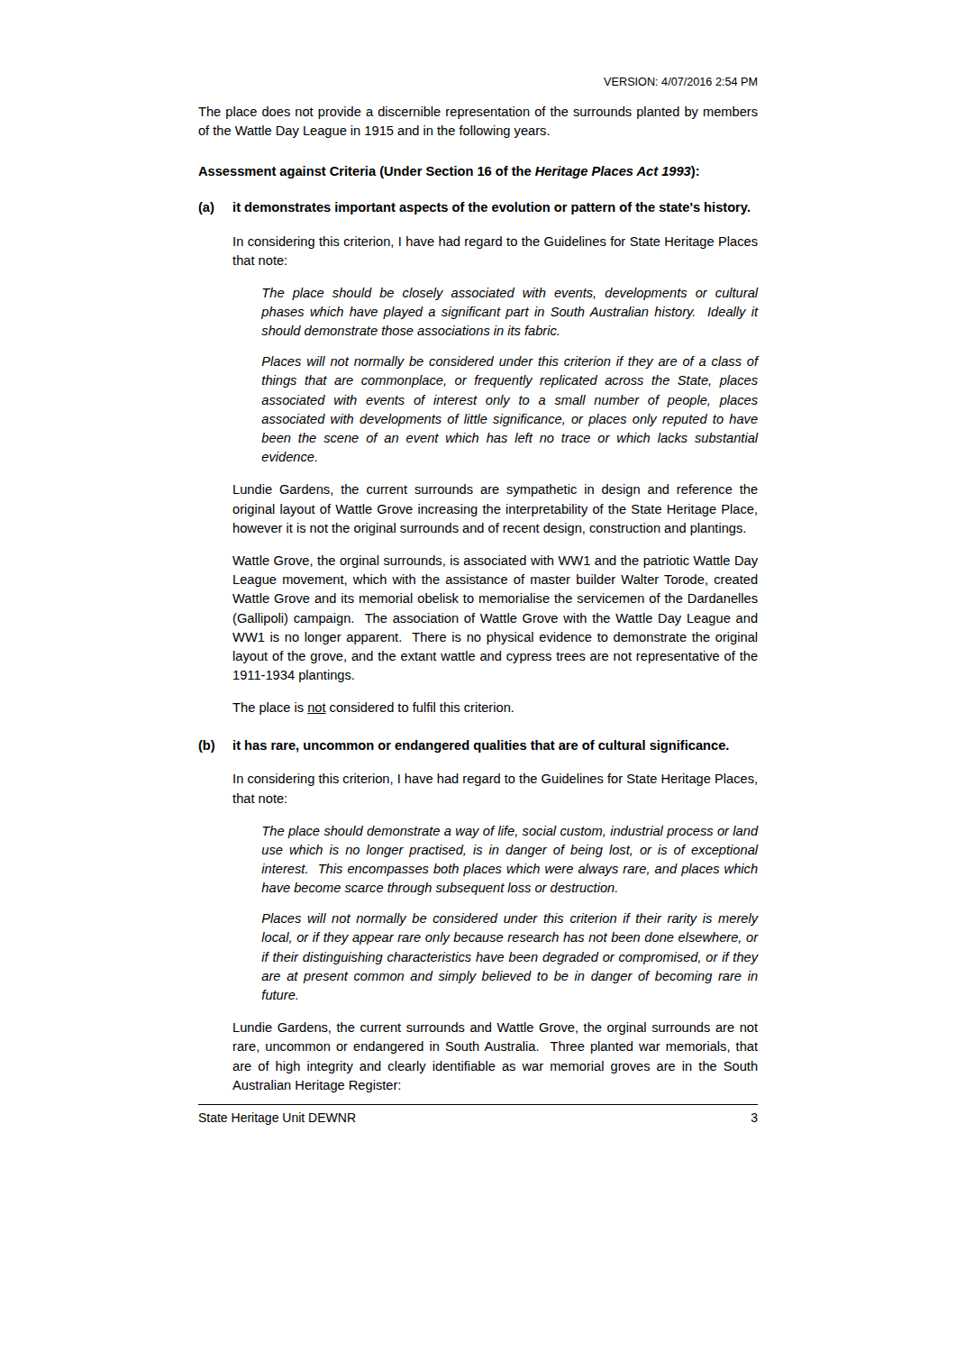VERSION: 4/07/2016 2:54 PM
The place does not provide a discernible representation of the surrounds planted by members of the Wattle Day League in 1915 and in the following years.
Assessment against Criteria (Under Section 16 of the Heritage Places Act 1993):
(a)
it demonstrates important aspects of the evolution or pattern of the state's history.
In considering this criterion, I have had regard to the Guidelines for State Heritage Places that note:
The place should be closely associated with events, developments or cultural phases which have played a significant part in South Australian history. Ideally it should demonstrate those associations in its fabric.
Places will not normally be considered under this criterion if they are of a class of things that are commonplace, or frequently replicated across the State, places associated with events of interest only to a small number of people, places associated with developments of little significance, or places only reputed to have been the scene of an event which has left no trace or which lacks substantial evidence.
Lundie Gardens, the current surrounds are sympathetic in design and reference the original layout of Wattle Grove increasing the interpretability of the State Heritage Place, however it is not the original surrounds and of recent design, construction and plantings.
Wattle Grove, the orginal surrounds, is associated with WW1 and the patriotic Wattle Day League movement, which with the assistance of master builder Walter Torode, created Wattle Grove and its memorial obelisk to memorialise the servicemen of the Dardanelles (Gallipoli) campaign. The association of Wattle Grove with the Wattle Day League and WW1 is no longer apparent. There is no physical evidence to demonstrate the original layout of the grove, and the extant wattle and cypress trees are not representative of the 1911-1934 plantings.
The place is not considered to fulfil this criterion.
(b)
it has rare, uncommon or endangered qualities that are of cultural significance.
In considering this criterion, I have had regard to the Guidelines for State Heritage Places, that note:
The place should demonstrate a way of life, social custom, industrial process or land use which is no longer practised, is in danger of being lost, or is of exceptional interest. This encompasses both places which were always rare, and places which have become scarce through subsequent loss or destruction.
Places will not normally be considered under this criterion if their rarity is merely local, or if they appear rare only because research has not been done elsewhere, or if their distinguishing characteristics have been degraded or compromised, or if they are at present common and simply believed to be in danger of becoming rare in future.
Lundie Gardens, the current surrounds and Wattle Grove, the orginal surrounds are not rare, uncommon or endangered in South Australia. Three planted war memorials, that are of high integrity and clearly identifiable as war memorial groves are in the South Australian Heritage Register:
State Heritage Unit DEWNR
3